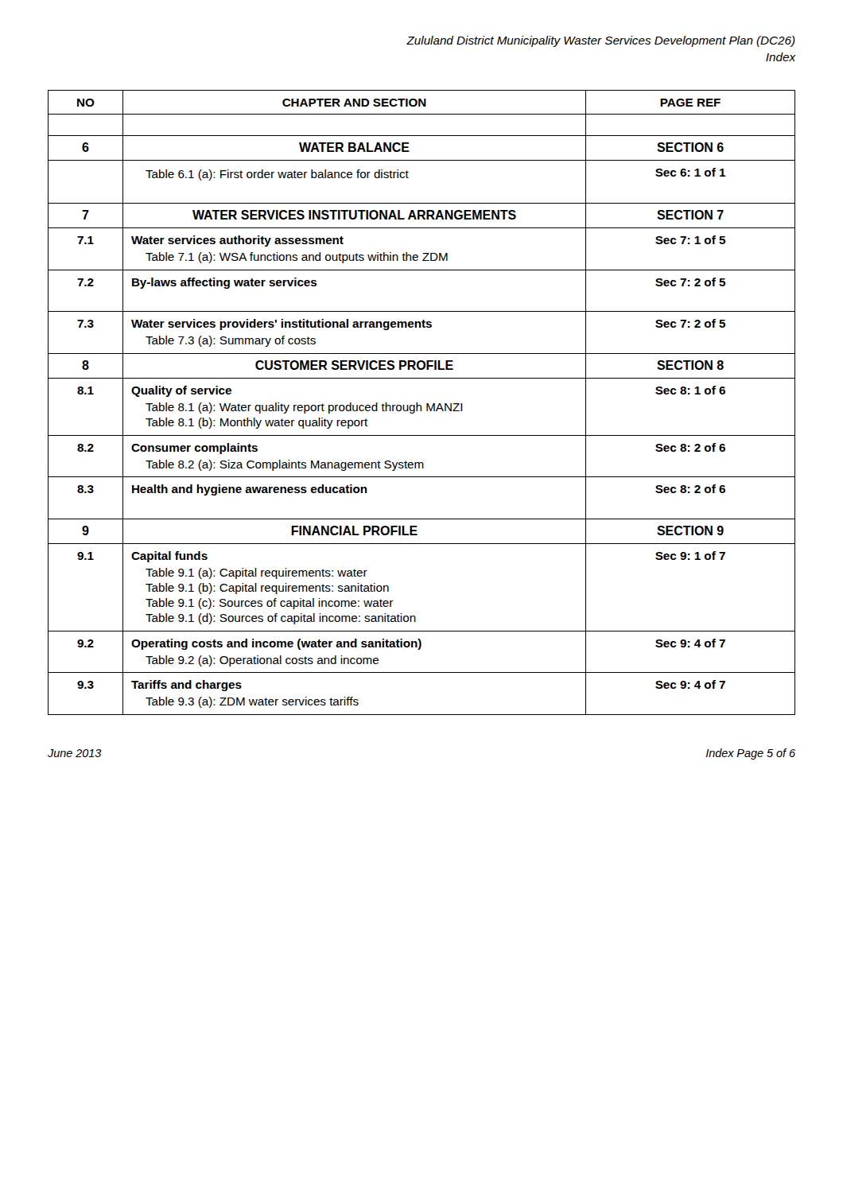Zululand District Municipality Waster Services Development Plan (DC26)
Index
| NO | CHAPTER AND SECTION | PAGE REF |
| --- | --- | --- |
| 6 | WATER BALANCE | SECTION 6 |
| | Table 6.1 (a): First order water balance for district | Sec 6: 1 of 1 |
| 7 | WATER SERVICES INSTITUTIONAL ARRANGEMENTS | SECTION 7 |
| 7.1 | Water services authority assessment Table 7.1 (a): WSA functions and outputs within the ZDM | Sec 7: 1 of 5 |
| 7.2 | By-laws affecting water services | Sec 7: 2 of 5 |
| 7.3 | Water services providers' institutional arrangements Table 7.3 (a): Summary of costs | Sec 7: 2 of 5 |
| 8 | CUSTOMER SERVICES PROFILE | SECTION 8 |
| 8.1 | Quality of service Table 8.1 (a): Water quality report produced through MANZI Table 8.1 (b): Monthly water quality report | Sec 8: 1 of 6 |
| 8.2 | Consumer complaints Table 8.2 (a): Siza Complaints Management System | Sec 8: 2 of 6 |
| 8.3 | Health and hygiene awareness education | Sec 8: 2 of 6 |
| 9 | FINANCIAL PROFILE | SECTION 9 |
| 9.1 | Capital funds Table 9.1 (a): Capital requirements: water Table 9.1 (b): Capital requirements: sanitation Table 9.1 (c): Sources of capital income: water Table 9.1 (d): Sources of capital income: sanitation | Sec 9: 1 of 7 |
| 9.2 | Operating costs and income (water and sanitation) Table 9.2 (a): Operational costs and income | Sec 9: 4 of 7 |
| 9.3 | Tariffs and charges Table 9.3 (a): ZDM water services tariffs | Sec 9: 4 of 7 |
June 2013 Index Page 5 of 6